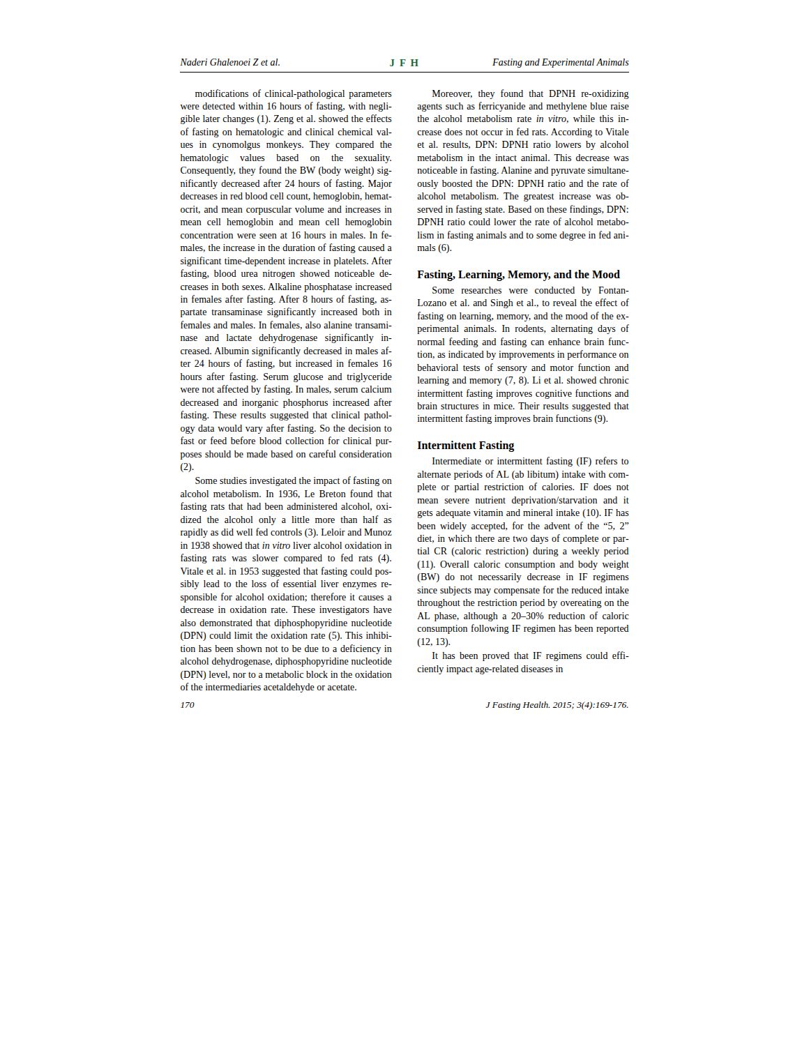Naderi Ghalenoei Z et al.
J F H
Fasting and Experimental Animals
modifications of clinical-pathological parameters were detected within 16 hours of fasting, with negligible later changes (1). Zeng et al. showed the effects of fasting on hematologic and clinical chemical values in cynomolgus monkeys. They compared the hematologic values based on the sexuality. Consequently, they found the BW (body weight) significantly decreased after 24 hours of fasting. Major decreases in red blood cell count, hemoglobin, hematocrit, and mean corpuscular volume and increases in mean cell hemoglobin and mean cell hemoglobin concentration were seen at 16 hours in males. In females, the increase in the duration of fasting caused a significant time-dependent increase in platelets. After fasting, blood urea nitrogen showed noticeable decreases in both sexes. Alkaline phosphatase increased in females after fasting. After 8 hours of fasting, aspartate transaminase significantly increased both in females and males. In females, also alanine transaminase and lactate dehydrogenase significantly increased. Albumin significantly decreased in males after 24 hours of fasting, but increased in females 16 hours after fasting. Serum glucose and triglyceride were not affected by fasting. In males, serum calcium decreased and inorganic phosphorus increased after fasting. These results suggested that clinical pathology data would vary after fasting. So the decision to fast or feed before blood collection for clinical purposes should be made based on careful consideration (2).
Some studies investigated the impact of fasting on alcohol metabolism. In 1936, Le Breton found that fasting rats that had been administered alcohol, oxidized the alcohol only a little more than half as rapidly as did well fed controls (3). Leloir and Munoz in 1938 showed that in vitro liver alcohol oxidation in fasting rats was slower compared to fed rats (4). Vitale et al. in 1953 suggested that fasting could possibly lead to the loss of essential liver enzymes responsible for alcohol oxidation; therefore it causes a decrease in oxidation rate. These investigators have also demonstrated that diphosphopyridine nucleotide (DPN) could limit the oxidation rate (5). This inhibition has been shown not to be due to a deficiency in alcohol dehydrogenase, diphosphopyridine nucleotide (DPN) level, nor to a metabolic block in the oxidation of the intermediaries acetaldehyde or acetate.
Moreover, they found that DPNH re-oxidizing agents such as ferricyanide and methylene blue raise the alcohol metabolism rate in vitro, while this increase does not occur in fed rats. According to Vitale et al. results, DPN: DPNH ratio lowers by alcohol metabolism in the intact animal. This decrease was noticeable in fasting. Alanine and pyruvate simultaneously boosted the DPN: DPNH ratio and the rate of alcohol metabolism. The greatest increase was observed in fasting state. Based on these findings, DPN: DPNH ratio could lower the rate of alcohol metabolism in fasting animals and to some degree in fed animals (6).
Fasting, Learning, Memory, and the Mood
Some researches were conducted by Fontan-Lozano et al. and Singh et al., to reveal the effect of fasting on learning, memory, and the mood of the experimental animals. In rodents, alternating days of normal feeding and fasting can enhance brain function, as indicated by improvements in performance on behavioral tests of sensory and motor function and learning and memory (7, 8). Li et al. showed chronic intermittent fasting improves cognitive functions and brain structures in mice. Their results suggested that intermittent fasting improves brain functions (9).
Intermittent Fasting
Intermediate or intermittent fasting (IF) refers to alternate periods of AL (ab libitum) intake with complete or partial restriction of calories. IF does not mean severe nutrient deprivation/starvation and it gets adequate vitamin and mineral intake (10). IF has been widely accepted, for the advent of the “5, 2” diet, in which there are two days of complete or partial CR (caloric restriction) during a weekly period (11). Overall caloric consumption and body weight (BW) do not necessarily decrease in IF regimens since subjects may compensate for the reduced intake throughout the restriction period by overeating on the AL phase, although a 20–30% reduction of caloric consumption following IF regimen has been reported (12, 13).
It has been proved that IF regimens could efficiently impact age-related diseases in
170
J Fasting Health. 2015; 3(4):169-176.